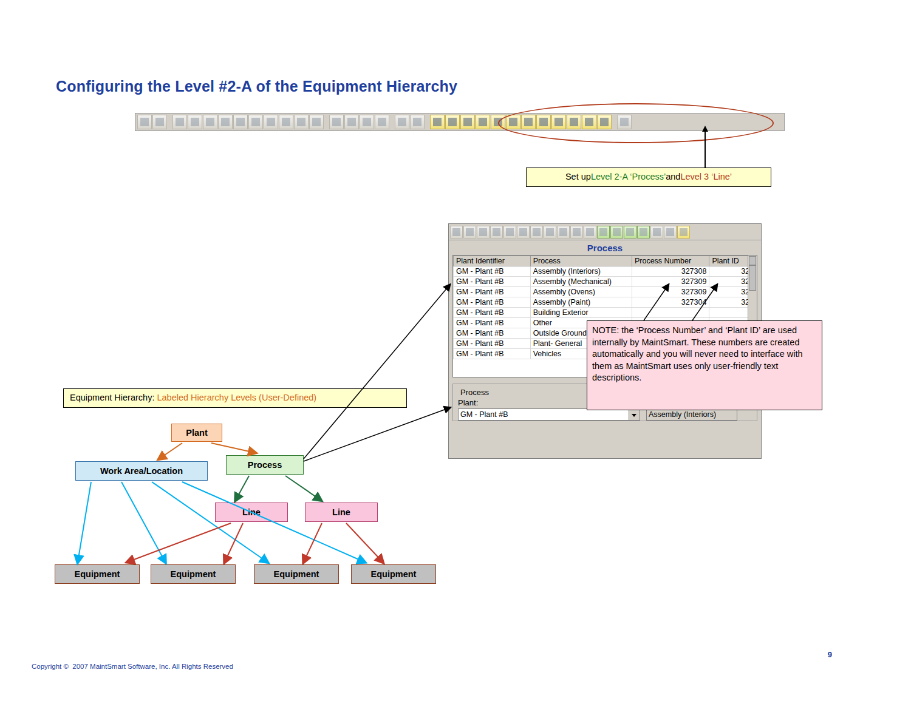Configuring the Level #2-A of the Equipment Hierarchy
Set up Level 2-A ‘Process’ and Level 3 ‘Line’
Process
| Plant Identifier | Process | Process Number | Plant ID |
| --- | --- | --- | --- |
| GM - Plant #B | Assembly (Interiors) | 327308 | 327 |
| GM - Plant #B | Assembly (Mechanical) | 327309 | 327 |
| GM - Plant #B | Assembly (Ovens) | 327309 | 327 |
| GM - Plant #B | Assembly (Paint) | 327304 | 327 |
| GM - Plant #B | Building Exterior | | |
| GM - Plant #B | Other | | |
| GM - Plant #B | Outside Grounds | | |
| GM - Plant #B | Plant- General | | |
| GM - Plant #B | Vehicles | | |
Process
Plant:
GM - Plant #B
Process Description:
Assembly (Interiors)
NOTE: the ‘Process Number’ and ‘Plant ID’ are used internally by MaintSmart. These numbers are created automatically and you will never need to interface with them as MaintSmart uses only user-friendly text descriptions.
Equipment Hierarchy: Labeled Hierarchy Levels (User-Defined)
Plant
Work Area/Location
Process
Line
Line
Equipment
Equipment
Equipment
Equipment
Copyright © 2007 MaintSmart Software, Inc. All Rights Reserved
9